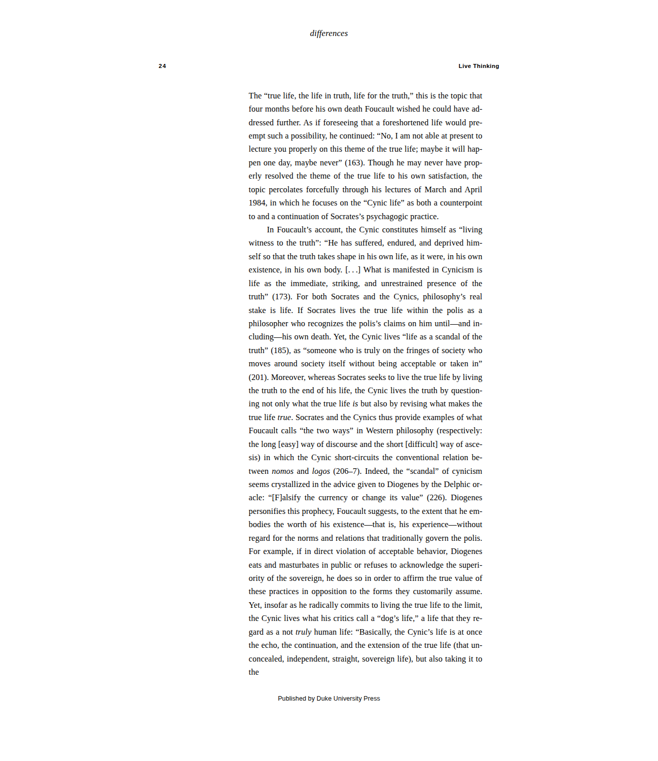differences
24 Live Thinking
The “true life, the life in truth, life for the truth,” this is the topic that four months before his own death Foucault wished he could have addressed further. As if foreseeing that a foreshortened life would preempt such a possibility, he continued: “No, I am not able at present to lecture you properly on this theme of the true life; maybe it will happen one day, maybe never” (163). Though he may never have properly resolved the theme of the true life to his own satisfaction, the topic percolates forcefully through his lectures of March and April 1984, in which he focuses on the “Cynic life” as both a counterpoint to and a continuation of Socrates’s psychagogic practice.
In Foucault’s account, the Cynic constitutes himself as “living witness to the truth”: “He has suffered, endured, and deprived himself so that the truth takes shape in his own life, as it were, in his own existence, in his own body. [. . .] What is manifested in Cynicism is life as the immediate, striking, and unrestrained presence of the truth” (173). For both Socrates and the Cynics, philosophy’s real stake is life. If Socrates lives the true life within the polis as a philosopher who recognizes the polis’s claims on him until—and including—his own death. Yet, the Cynic lives “life as a scandal of the truth” (185), as “someone who is truly on the fringes of society who moves around society itself without being acceptable or taken in” (201). Moreover, whereas Socrates seeks to live the true life by living the truth to the end of his life, the Cynic lives the truth by questioning not only what the true life is but also by revising what makes the true life true. Socrates and the Cynics thus provide examples of what Foucault calls “the two ways” in Western philosophy (respectively: the long [easy] way of discourse and the short [difficult] way of ascesis) in which the Cynic short-circuits the conventional relation between nomos and logos (206–7). Indeed, the “scandal” of cynicism seems crystallized in the advice given to Diogenes by the Delphic oracle: “[F]alsify the currency or change its value” (226). Diogenes personifies this prophecy, Foucault suggests, to the extent that he embodies the worth of his existence—that is, his experience—without regard for the norms and relations that traditionally govern the polis. For example, if in direct violation of acceptable behavior, Diogenes eats and masturbates in public or refuses to acknowledge the superiority of the sovereign, he does so in order to affirm the true value of these practices in opposition to the forms they customarily assume. Yet, insofar as he radically commits to living the true life to the limit, the Cynic lives what his critics call a “dog’s life,” a life that they regard as a not truly human life: “Basically, the Cynic’s life is at once the echo, the continuation, and the extension of the true life (that unconcealed, independent, straight, sovereign life), but also taking it to the
Published by Duke University Press